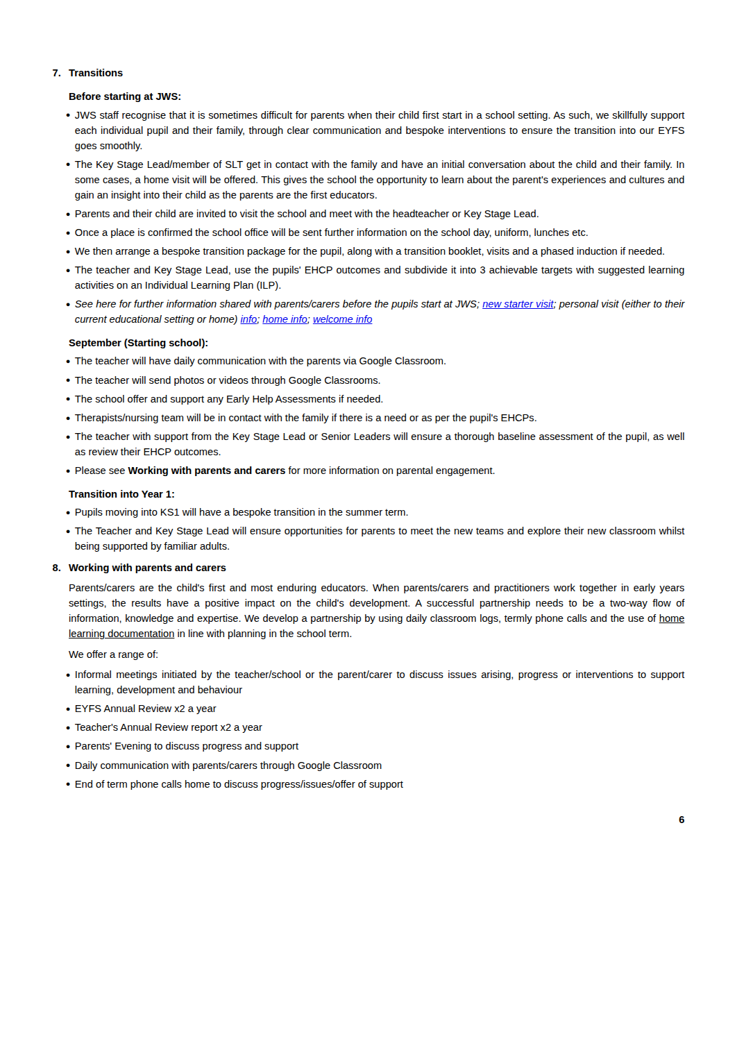7. Transitions
Before starting at JWS:
JWS staff recognise that it is sometimes difficult for parents when their child first start in a school setting. As such, we skillfully support each individual pupil and their family, through clear communication and bespoke interventions to ensure the transition into our EYFS goes smoothly.
The Key Stage Lead/member of SLT get in contact with the family and have an initial conversation about the child and their family. In some cases, a home visit will be offered. This gives the school the opportunity to learn about the parent's experiences and cultures and gain an insight into their child as the parents are the first educators.
Parents and their child are invited to visit the school and meet with the headteacher or Key Stage Lead.
Once a place is confirmed the school office will be sent further information on the school day, uniform, lunches etc.
We then arrange a bespoke transition package for the pupil, along with a transition booklet, visits and a phased induction if needed.
The teacher and Key Stage Lead, use the pupils' EHCP outcomes and subdivide it into 3 achievable targets with suggested learning activities on an Individual Learning Plan (ILP).
See here for further information shared with parents/carers before the pupils start at JWS; new starter visit; personal visit (either to their current educational setting or home) info; home info; welcome info
September (Starting school):
The teacher will have daily communication with the parents via Google Classroom.
The teacher will send photos or videos through Google Classrooms.
The school offer and support any Early Help Assessments if needed.
Therapists/nursing team will be in contact with the family if there is a need or as per the pupil's EHCPs.
The teacher with support from the Key Stage Lead or Senior Leaders will ensure a thorough baseline assessment of the pupil, as well as review their EHCP outcomes.
Please see Working with parents and carers for more information on parental engagement.
Transition into Year 1:
Pupils moving into KS1 will have a bespoke transition in the summer term.
The Teacher and Key Stage Lead will ensure opportunities for parents to meet the new teams and explore their new classroom whilst being supported by familiar adults.
8. Working with parents and carers
Parents/carers are the child's first and most enduring educators. When parents/carers and practitioners work together in early years settings, the results have a positive impact on the child's development. A successful partnership needs to be a two-way flow of information, knowledge and expertise. We develop a partnership by using daily classroom logs, termly phone calls and the use of home learning documentation in line with planning in the school term.
We offer a range of:
Informal meetings initiated by the teacher/school or the parent/carer to discuss issues arising, progress or interventions to support learning, development and behaviour
EYFS Annual Review x2 a year
Teacher's Annual Review report x2 a year
Parents' Evening to discuss progress and support
Daily communication with parents/carers through Google Classroom
End of term phone calls home to discuss progress/issues/offer of support
6